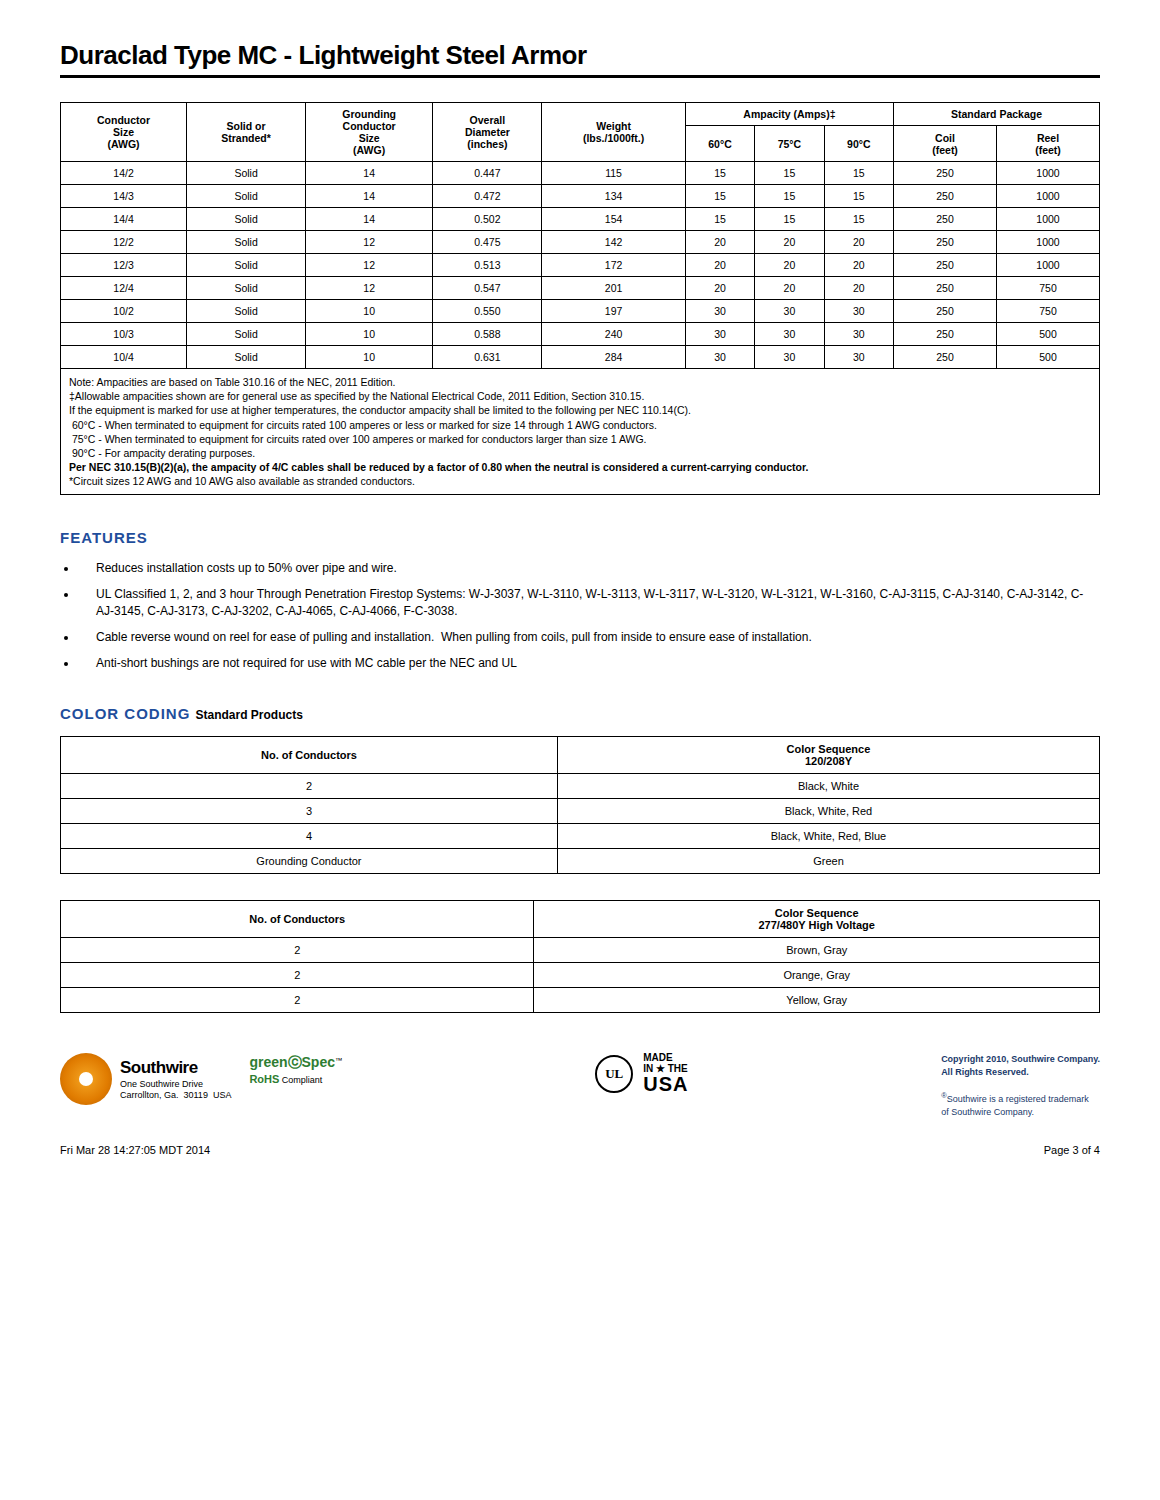Duraclad Type MC - Lightweight Steel Armor
| Conductor Size (AWG) | Solid or Stranded* | Grounding Conductor Size (AWG) | Overall Diameter (inches) | Weight (lbs./1000ft.) | Ampacity (Amps)‡ | Standard Package |
| --- | --- | --- | --- | --- | --- | --- |
| 60°C | 75°C | 90°C | Coil (feet) | Reel (feet) |
| 14/2 | Solid | 14 | 0.447 | 115 | 15 | 15 | 15 | 250 | 1000 |
| 14/3 | Solid | 14 | 0.472 | 134 | 15 | 15 | 15 | 250 | 1000 |
| 14/4 | Solid | 14 | 0.502 | 154 | 15 | 15 | 15 | 250 | 1000 |
| 12/2 | Solid | 12 | 0.475 | 142 | 20 | 20 | 20 | 250 | 1000 |
| 12/3 | Solid | 12 | 0.513 | 172 | 20 | 20 | 20 | 250 | 1000 |
| 12/4 | Solid | 12 | 0.547 | 201 | 20 | 20 | 20 | 250 | 750 |
| 10/2 | Solid | 10 | 0.550 | 197 | 30 | 30 | 30 | 250 | 750 |
| 10/3 | Solid | 10 | 0.588 | 240 | 30 | 30 | 30 | 250 | 500 |
| 10/4 | Solid | 10 | 0.631 | 284 | 30 | 30 | 30 | 250 | 500 |
Note: Ampacities are based on Table 310.16 of the NEC, 2011 Edition.
‡Allowable ampacities shown are for general use as specified by the National Electrical Code, 2011 Edition, Section 310.15.
If the equipment is marked for use at higher temperatures, the conductor ampacity shall be limited to the following per NEC 110.14(C).
60°C - When terminated to equipment for circuits rated 100 amperes or less or marked for size 14 through 1 AWG conductors.
75°C - When terminated to equipment for circuits rated over 100 amperes or marked for conductors larger than size 1 AWG.
90°C - For ampacity derating purposes.
Per NEC 310.15(B)(2)(a), the ampacity of 4/C cables shall be reduced by a factor of 0.80 when the neutral is considered a current-carrying conductor.
*Circuit sizes 12 AWG and 10 AWG also available as stranded conductors.
FEATURES
Reduces installation costs up to 50% over pipe and wire.
UL Classified 1, 2, and 3 hour Through Penetration Firestop Systems: W-J-3037, W-L-3110, W-L-3113, W-L-3117, W-L-3120, W-L-3121, W-L-3160, C-AJ-3115, C-AJ-3140, C-AJ-3142, C-AJ-3145, C-AJ-3173, C-AJ-3202, C-AJ-4065, C-AJ-4066, F-C-3038.
Cable reverse wound on reel for ease of pulling and installation. When pulling from coils, pull from inside to ensure ease of installation.
Anti-short bushings are not required for use with MC cable per the NEC and UL
COLOR CODING Standard Products
| No. of Conductors | Color Sequence 120/208Y |
| --- | --- |
| 2 | Black, White |
| 3 | Black, White, Red |
| 4 | Black, White, Red, Blue |
| Grounding Conductor | Green |
| No. of Conductors | Color Sequence 277/480Y High Voltage |
| --- | --- |
| 2 | Brown, Gray |
| 2 | Orange, Gray |
| 2 | Yellow, Gray |
Southwire One Southwire Drive
Carrollton, Ga. 30119 USA
greenⓒSpec™
RoHS Compliant
UL
MADE
IN ★ THE USA
Copyright 2010, Southwire Company.
All Rights Reserved.
®Southwire is a registered trademark
of Southwire Company.
Fri Mar 28 14:27:05 MDT 2014 Page 3 of 4